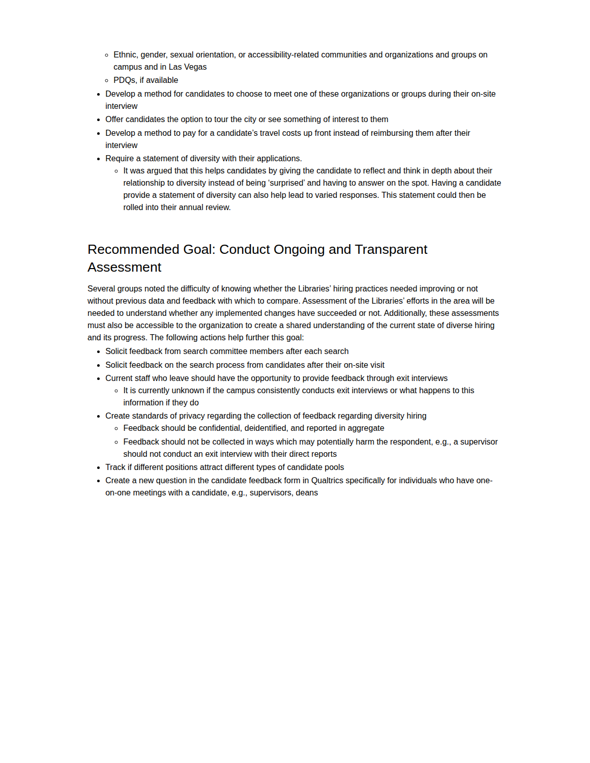Ethnic, gender, sexual orientation, or accessibility-related communities and organizations and groups on campus and in Las Vegas
PDQs, if available
Develop a method for candidates to choose to meet one of these organizations or groups during their on-site interview
Offer candidates the option to tour the city or see something of interest to them
Develop a method to pay for a candidate’s travel costs up front instead of reimbursing them after their interview
Require a statement of diversity with their applications.
It was argued that this helps candidates by giving the candidate to reflect and think in depth about their relationship to diversity instead of being ‘surprised’ and having to answer on the spot. Having a candidate provide a statement of diversity can also help lead to varied responses. This statement could then be rolled into their annual review.
Recommended Goal: Conduct Ongoing and Transparent Assessment
Several groups noted the difficulty of knowing whether the Libraries’ hiring practices needed improving or not without previous data and feedback with which to compare. Assessment of the Libraries’ efforts in the area will be needed to understand whether any implemented changes have succeeded or not. Additionally, these assessments must also be accessible to the organization to create a shared understanding of the current state of diverse hiring and its progress. The following actions help further this goal:
Solicit feedback from search committee members after each search
Solicit feedback on the search process from candidates after their on-site visit
Current staff who leave should have the opportunity to provide feedback through exit interviews
It is currently unknown if the campus consistently conducts exit interviews or what happens to this information if they do
Create standards of privacy regarding the collection of feedback regarding diversity hiring
Feedback should be confidential, deidentified, and reported in aggregate
Feedback should not be collected in ways which may potentially harm the respondent, e.g., a supervisor should not conduct an exit interview with their direct reports
Track if different positions attract different types of candidate pools
Create a new question in the candidate feedback form in Qualtrics specifically for individuals who have one-on-one meetings with a candidate, e.g., supervisors, deans